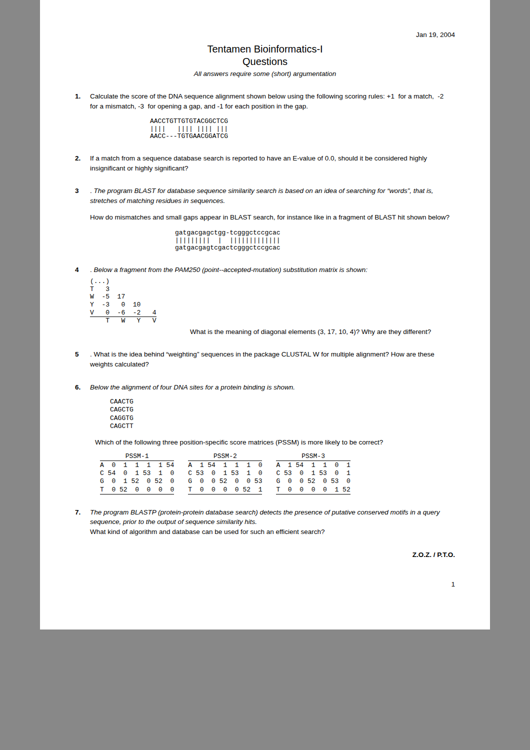Jan 19, 2004
Tentamen Bioinformatics-I
Questions
All answers require some (short) argumentation
1. Calculate the score of the DNA sequence alignment shown below using the following scoring rules: +1 for a match, -2 for a mismatch, -3 for opening a gap, and -1 for each position in the gap.
AACCTGTTGTGTACGGCTCG
||||   |||| |||| |||
AACC---TGTGAACGGATCG
2. If a match from a sequence database search is reported to have an E-value of 0.0, should it be considered highly insignificant or highly significant?
3. The program BLAST for database sequence similarity search is based on an idea of searching for “words”, that is, stretches of matching residues in sequences.
How do mismatches and small gaps appear in BLAST search, for instance like in a fragment of BLAST hit shown below?
gatgacgagctgg-tcgggctccgcac
|||||||||  |  |||||||||||||
gatgacgagtcgactcgggctccgcac
4. Below a fragment from the PAM250 (point--accepted-mutation) substitution matrix is shown:
(...) T 3 W -5 17 Y -3 0 10 V 0 -6 -2 4 T W Y V
What is the meaning of diagonal elements (3, 17, 10, 4)? Why are they different?
5. What is the idea behind “weighting” sequences in the package CLUSTAL W for multiple alignment? How are these weights calculated?
6. Below the alignment of four DNA sites for a protein binding is shown.
CAACTG CAGCTG CAGGTG CAGCTT
Which of the following three position-specific score matrices (PSSM) is more likely to be correct?
| PSSM-1 A 0 1 1 1 1 54 C 54 0 1 53 1 0 G 0 1 52 0 52 0 T 0 52 0 0 0 0 | PSSM-2 A 1 54 1 1 1 0 C 53 0 1 53 1 0 G 0 0 52 0 0 53 T 0 0 0 0 52 1 | PSSM-3 A 1 54 1 1 0 1 C 53 0 1 53 0 1 G 0 0 52 0 53 0 T 0 0 0 0 1 52 |
7. The program BLASTP (protein-protein database search) detects the presence of putative conserved motifs in a query sequence, prior to the output of sequence similarity hits.
What kind of algorithm and database can be used for such an efficient search?
Z.O.Z. / P.T.O.
1